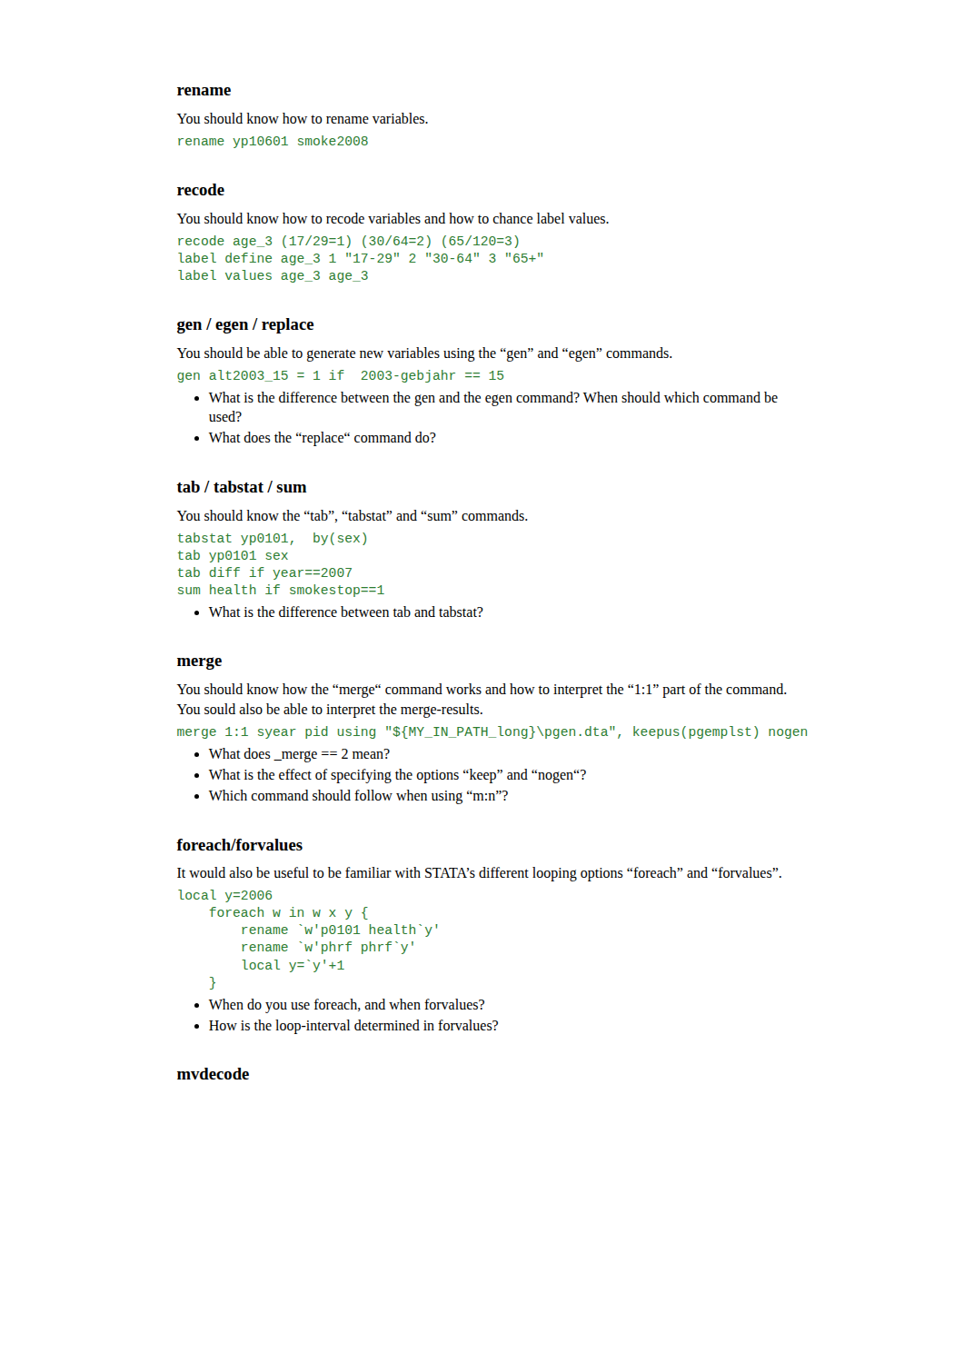rename
You should know how to rename variables.
rename yp10601 smoke2008
recode
You should know how to recode variables and how to chance label values.
recode age_3 (17/29=1) (30/64=2) (65/120=3)
label define age_3 1 "17-29" 2 "30-64" 3 "65+"
label values age_3 age_3
gen / egen / replace
You should be able to generate new variables using the “gen” and “egen” commands.
gen alt2003_15 = 1 if  2003-gebjahr == 15
What is the difference between the gen and the egen command? When should which command be used?
What does the “replace“ command do?
tab / tabstat / sum
You should know the “tab”, “tabstat” and “sum” commands.
tabstat yp0101,  by(sex)
tab yp0101 sex
tab diff if year==2007
sum health if smokestop==1
What is the difference between tab and tabstat?
merge
You should know how the “merge“ command works and how to interpret the “1:1” part of the command. You sould also be able to interpret the merge-results.
merge 1:1 syear pid using "${MY_IN_PATH_long}\pgen.dta", keepus(pgemplst) nogen
What does _merge == 2 mean?
What is the effect of specifying the options “keep” and “nogen“?
Which command should follow when using “m:n”?
foreach/forvalues
It would also be useful to be familiar with STATA’s different looping options “foreach” and “forvalues”.
local y=2006
    foreach w in w x y {
        rename `w'p0101 health`y'
        rename `w'phrf phrf`y'
        local y=`y'+1
    }
When do you use foreach, and when forvalues?
How is the loop-interval determined in forvalues?
mvdecode